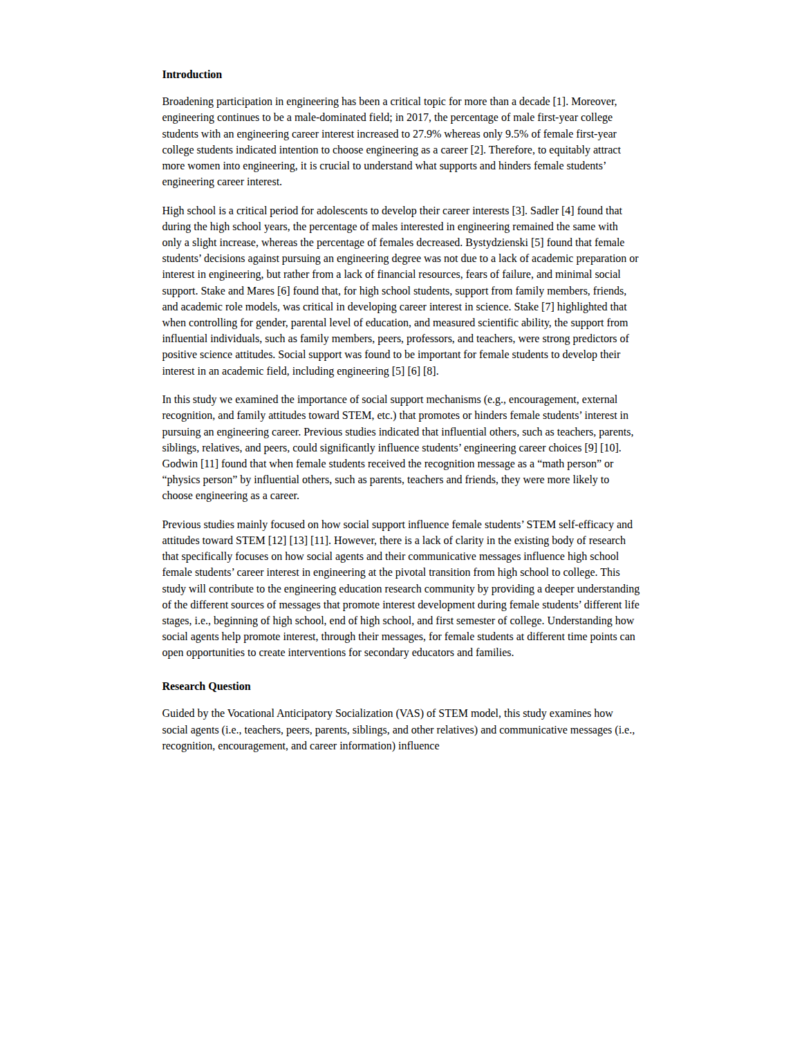Introduction
Broadening participation in engineering has been a critical topic for more than a decade [1]. Moreover, engineering continues to be a male-dominated field; in 2017, the percentage of male first-year college students with an engineering career interest increased to 27.9% whereas only 9.5% of female first-year college students indicated intention to choose engineering as a career [2]. Therefore, to equitably attract more women into engineering, it is crucial to understand what supports and hinders female students’ engineering career interest.
High school is a critical period for adolescents to develop their career interests [3]. Sadler [4] found that during the high school years, the percentage of males interested in engineering remained the same with only a slight increase, whereas the percentage of females decreased. Bystydzienski [5] found that female students’ decisions against pursuing an engineering degree was not due to a lack of academic preparation or interest in engineering, but rather from a lack of financial resources, fears of failure, and minimal social support. Stake and Mares [6] found that, for high school students, support from family members, friends, and academic role models, was critical in developing career interest in science. Stake [7] highlighted that when controlling for gender, parental level of education, and measured scientific ability, the support from influential individuals, such as family members, peers, professors, and teachers, were strong predictors of positive science attitudes. Social support was found to be important for female students to develop their interest in an academic field, including engineering [5] [6] [8].
In this study we examined the importance of social support mechanisms (e.g., encouragement, external recognition, and family attitudes toward STEM, etc.) that promotes or hinders female students’ interest in pursuing an engineering career. Previous studies indicated that influential others, such as teachers, parents, siblings, relatives, and peers, could significantly influence students’ engineering career choices [9] [10]. Godwin [11] found that when female students received the recognition message as a “math person” or “physics person” by influential others, such as parents, teachers and friends, they were more likely to choose engineering as a career.
Previous studies mainly focused on how social support influence female students’ STEM self-efficacy and attitudes toward STEM [12] [13] [11]. However, there is a lack of clarity in the existing body of research that specifically focuses on how social agents and their communicative messages influence high school female students’ career interest in engineering at the pivotal transition from high school to college. This study will contribute to the engineering education research community by providing a deeper understanding of the different sources of messages that promote interest development during female students’ different life stages, i.e., beginning of high school, end of high school, and first semester of college. Understanding how social agents help promote interest, through their messages, for female students at different time points can open opportunities to create interventions for secondary educators and families.
Research Question
Guided by the Vocational Anticipatory Socialization (VAS) of STEM model, this study examines how social agents (i.e., teachers, peers, parents, siblings, and other relatives) and communicative messages (i.e., recognition, encouragement, and career information) influence